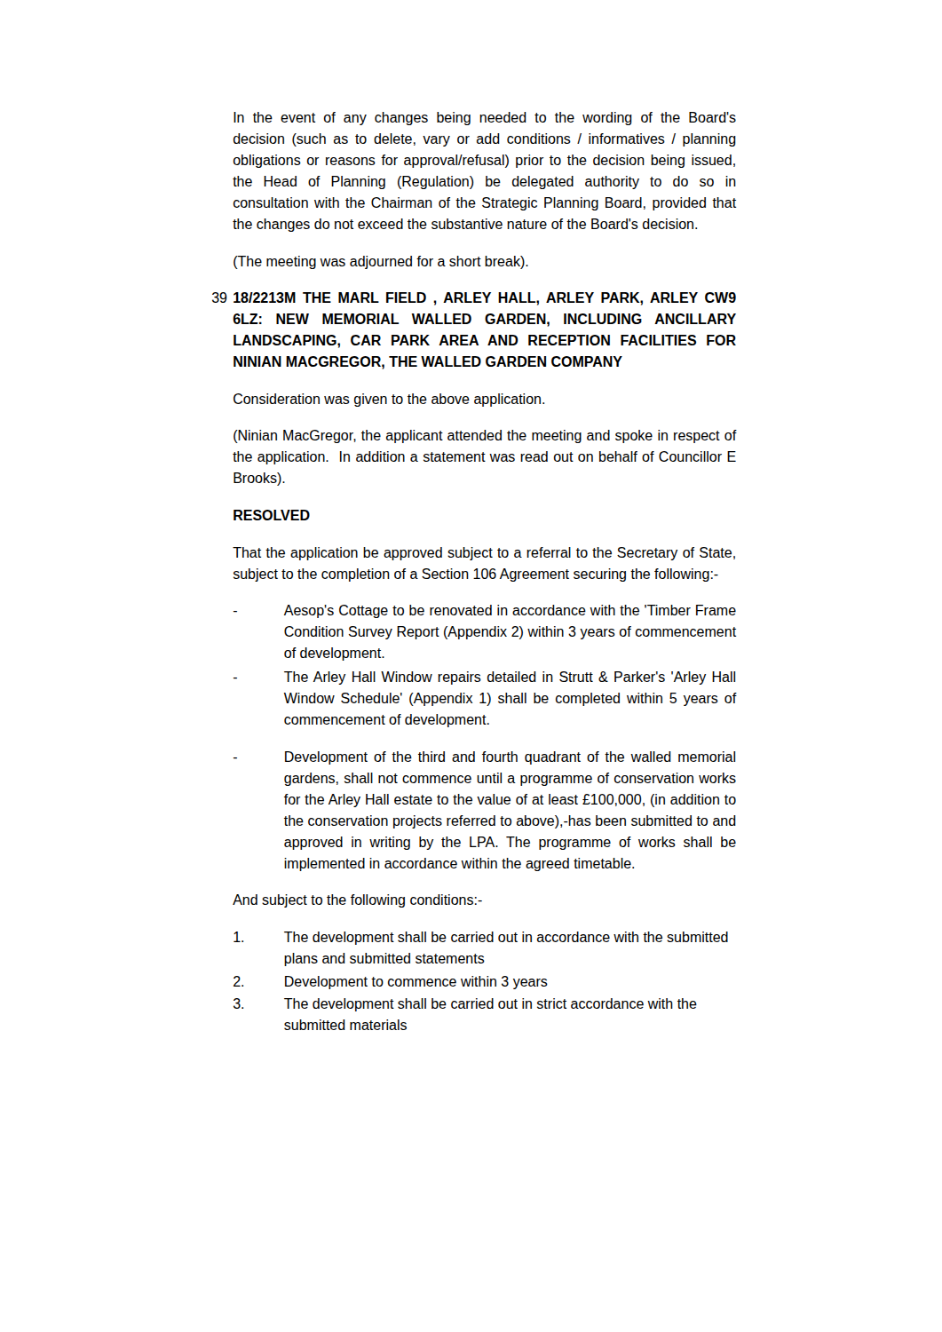In the event of any changes being needed to the wording of the Board's decision (such as to delete, vary or add conditions / informatives / planning obligations or reasons for approval/refusal) prior to the decision being issued, the Head of Planning (Regulation) be delegated authority to do so in consultation with the Chairman of the Strategic Planning Board, provided that the changes do not exceed the substantive nature of the Board's decision.
(The meeting was adjourned for a short break).
39
18/2213M The Marl Field , Arley Hall, Arley Park, Arley CW9 6LZ: New Memorial Walled Garden, Including Ancillary Landscaping, Car Park Area and Reception Facilities for Ninian MacGregor, The Walled Garden Company
Consideration was given to the above application.
(Ninian MacGregor, the applicant attended the meeting and spoke in respect of the application. In addition a statement was read out on behalf of Councillor E Brooks).
RESOLVED
That the application be approved subject to a referral to the Secretary of State, subject to the completion of a Section 106 Agreement securing the following:-
Aesop's Cottage to be renovated in accordance with the 'Timber Frame Condition Survey Report (Appendix 2) within 3 years of commencement of development.
The Arley Hall Window repairs detailed in Strutt & Parker's 'Arley Hall Window Schedule' (Appendix 1) shall be completed within 5 years of commencement of development.
Development of the third and fourth quadrant of the walled memorial gardens, shall not commence until a programme of conservation works for the Arley Hall estate to the value of at least £100,000, (in addition to the conservation projects referred to above),-has been submitted to and approved in writing by the LPA. The programme of works shall be implemented in accordance within the agreed timetable.
And subject to the following conditions:-
The development shall be carried out in accordance with the submitted plans and submitted statements
Development to commence within 3 years
The development shall be carried out in strict accordance with the submitted materials